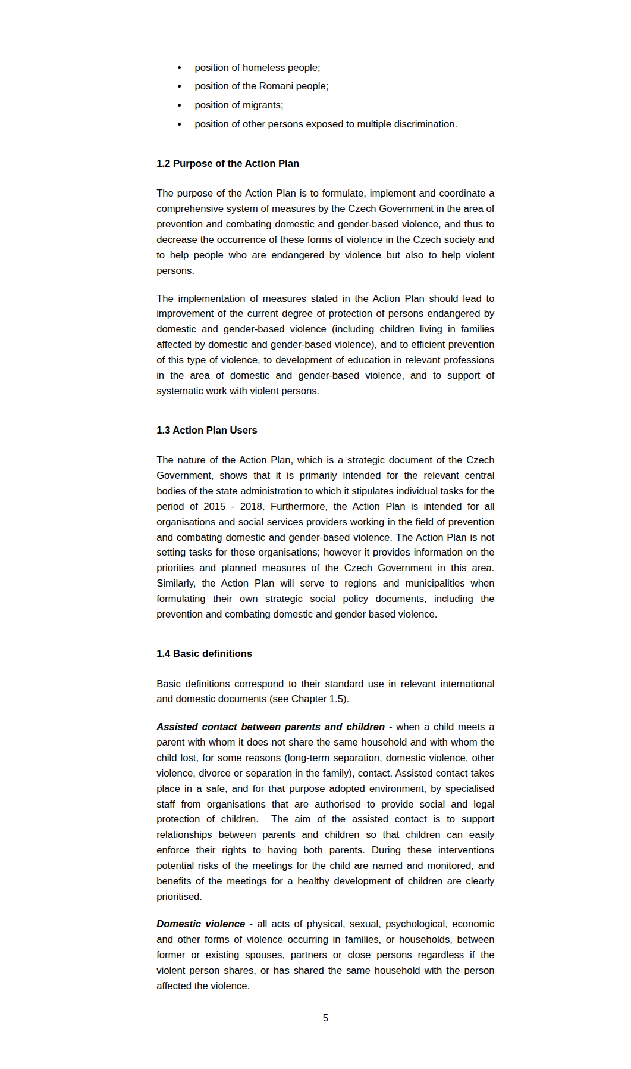position of homeless people;
position of the Romani people;
position of migrants;
position of other persons exposed to multiple discrimination.
1.2 Purpose of the Action Plan
The purpose of the Action Plan is to formulate, implement and coordinate a comprehensive system of measures by the Czech Government in the area of prevention and combating domestic and gender-based violence, and thus to decrease the occurrence of these forms of violence in the Czech society and to help people who are endangered by violence but also to help violent persons.
The implementation of measures stated in the Action Plan should lead to improvement of the current degree of protection of persons endangered by domestic and gender-based violence (including children living in families affected by domestic and gender-based violence), and to efficient prevention of this type of violence, to development of education in relevant professions in the area of domestic and gender-based violence, and to support of systematic work with violent persons.
1.3 Action Plan Users
The nature of the Action Plan, which is a strategic document of the Czech Government, shows that it is primarily intended for the relevant central bodies of the state administration to which it stipulates individual tasks for the period of 2015 - 2018. Furthermore, the Action Plan is intended for all organisations and social services providers working in the field of prevention and combating domestic and gender-based violence. The Action Plan is not setting tasks for these organisations; however it provides information on the priorities and planned measures of the Czech Government in this area. Similarly, the Action Plan will serve to regions and municipalities when formulating their own strategic social policy documents, including the prevention and combating domestic and gender based violence.
1.4 Basic definitions
Basic definitions correspond to their standard use in relevant international and domestic documents (see Chapter 1.5).
Assisted contact between parents and children - when a child meets a parent with whom it does not share the same household and with whom the child lost, for some reasons (long-term separation, domestic violence, other violence, divorce or separation in the family), contact. Assisted contact takes place in a safe, and for that purpose adopted environment, by specialised staff from organisations that are authorised to provide social and legal protection of children. The aim of the assisted contact is to support relationships between parents and children so that children can easily enforce their rights to having both parents. During these interventions potential risks of the meetings for the child are named and monitored, and benefits of the meetings for a healthy development of children are clearly prioritised.
Domestic violence - all acts of physical, sexual, psychological, economic and other forms of violence occurring in families, or households, between former or existing spouses, partners or close persons regardless if the violent person shares, or has shared the same household with the person affected the violence.
5